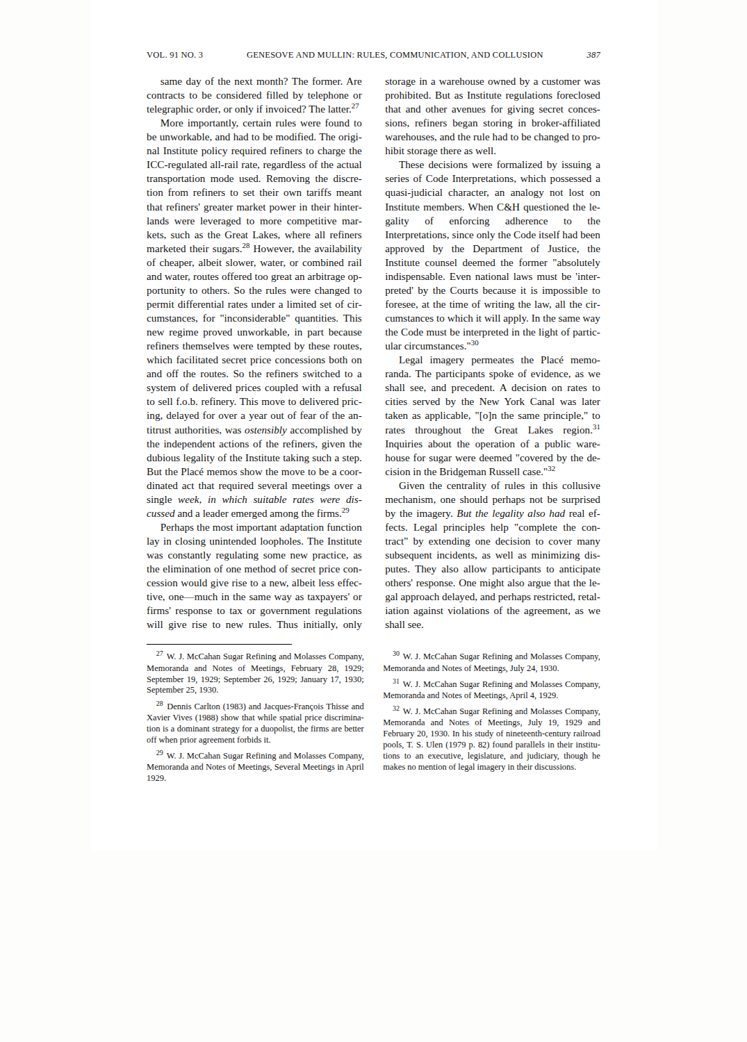VOL. 91 NO. 3 GENESOVE AND MULLIN: RULES, COMMUNICATION, AND COLLUSION 387
same day of the next month? The former. Are contracts to be considered filled by telephone or telegraphic order, or only if invoiced? The latter.27
More importantly, certain rules were found to be unworkable, and had to be modified. The original Institute policy required refiners to charge the ICC-regulated all-rail rate, regardless of the actual transportation mode used. Removing the discretion from refiners to set their own tariffs meant that refiners' greater market power in their hinterlands were leveraged to more competitive markets, such as the Great Lakes, where all refiners marketed their sugars.28 However, the availability of cheaper, albeit slower, water, or combined rail and water, routes offered too great an arbitrage opportunity to others. So the rules were changed to permit differential rates under a limited set of circumstances, for "inconsiderable" quantities. This new regime proved unworkable, in part because refiners themselves were tempted by these routes, which facilitated secret price concessions both on and off the routes. So the refiners switched to a system of delivered prices coupled with a refusal to sell f.o.b. refinery. This move to delivered pricing, delayed for over a year out of fear of the antitrust authorities, was ostensibly accomplished by the independent actions of the refiners, given the dubious legality of the Institute taking such a step. But the Placé memos show the move to be a coordinated act that required several meetings over a single week, in which suitable rates were discussed and a leader emerged among the firms.29
Perhaps the most important adaptation function lay in closing unintended loopholes. The Institute was constantly regulating some new practice, as the elimination of one method of secret price concession would give rise to a new, albeit less effective, one—much in the same way as taxpayers' or firms' response to tax or government regulations will give rise to new rules. Thus initially, only storage in a warehouse owned by a customer was prohibited. But as Institute regulations foreclosed that and other avenues for giving secret concessions, refiners began storing in broker-affiliated warehouses, and the rule had to be changed to prohibit storage there as well.
These decisions were formalized by issuing a series of Code Interpretations, which possessed a quasi-judicial character, an analogy not lost on Institute members. When C&H questioned the legality of enforcing adherence to the Interpretations, since only the Code itself had been approved by the Department of Justice, the Institute counsel deemed the former "absolutely indispensable. Even national laws must be 'interpreted' by the Courts because it is impossible to foresee, at the time of writing the law, all the circumstances to which it will apply. In the same way the Code must be interpreted in the light of particular circumstances."30
Legal imagery permeates the Placé memoranda. The participants spoke of evidence, as we shall see, and precedent. A decision on rates to cities served by the New York Canal was later taken as applicable, "[o]n the same principle," to rates throughout the Great Lakes region.31 Inquiries about the operation of a public warehouse for sugar were deemed "covered by the decision in the Bridgeman Russell case."32
Given the centrality of rules in this collusive mechanism, one should perhaps not be surprised by the imagery. But the legality also had real effects. Legal principles help "complete the contract" by extending one decision to cover many subsequent incidents, as well as minimizing disputes. They also allow participants to anticipate others' response. One might also argue that the legal approach delayed, and perhaps restricted, retaliation against violations of the agreement, as we shall see.
27 W. J. McCahan Sugar Refining and Molasses Company, Memoranda and Notes of Meetings, February 28, 1929; September 19, 1929; September 26, 1929; January 17, 1930; September 25, 1930.
28 Dennis Carlton (1983) and Jacques-François Thisse and Xavier Vives (1988) show that while spatial price discrimination is a dominant strategy for a duopolist, the firms are better off when prior agreement forbids it.
29 W. J. McCahan Sugar Refining and Molasses Company, Memoranda and Notes of Meetings, Several Meetings in April 1929.
30 W. J. McCahan Sugar Refining and Molasses Company, Memoranda and Notes of Meetings, July 24, 1930.
31 W. J. McCahan Sugar Refining and Molasses Company, Memoranda and Notes of Meetings, April 4, 1929.
32 W. J. McCahan Sugar Refining and Molasses Company, Memoranda and Notes of Meetings, July 19, 1929 and February 20, 1930. In his study of nineteenth-century railroad pools, T. S. Ulen (1979 p. 82) found parallels in their institutions to an executive, legislature, and judiciary, though he makes no mention of legal imagery in their discussions.